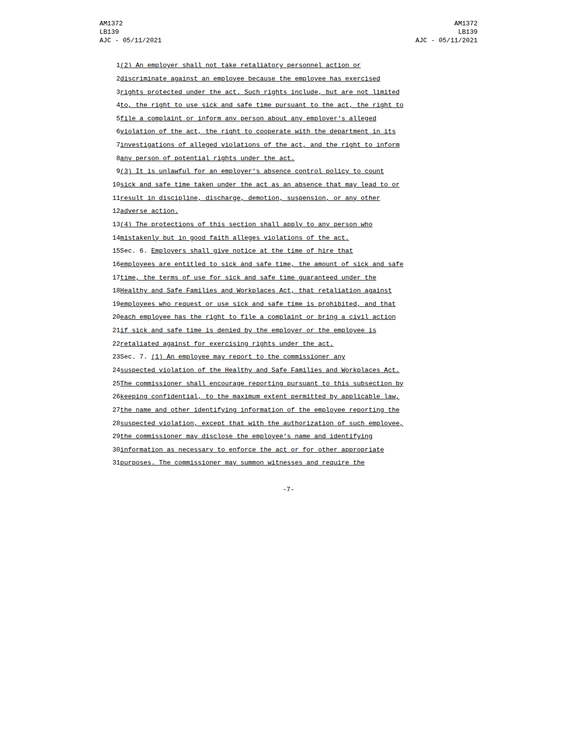AM1372 LB139 AJC - 05/11/2021
AM1372 LB139 AJC - 05/11/2021
| 1 | (2) An employer shall not take retaliatory personnel action or |
| 2 | discriminate against an employee because the employee has exercised |
| 3 | rights protected under the act. Such rights include, but are not limited |
| 4 | to, the right to use sick and safe time pursuant to the act, the right to |
| 5 | file a complaint or inform any person about any employer's alleged |
| 6 | violation of the act, the right to cooperate with the department in its |
| 7 | investigations of alleged violations of the act, and the right to inform |
| 8 | any person of potential rights under the act. |
| 9 | (3) It is unlawful for an employer's absence control policy to count |
| 10 | sick and safe time taken under the act as an absence that may lead to or |
| 11 | result in discipline, discharge, demotion, suspension, or any other |
| 12 | adverse action. |
| 13 | (4) The protections of this section shall apply to any person who |
| 14 | mistakenly but in good faith alleges violations of the act. |
| 15 | Sec. 6. Employers shall give notice at the time of hire that |
| 16 | employees are entitled to sick and safe time, the amount of sick and safe |
| 17 | time, the terms of use for sick and safe time guaranteed under the |
| 18 | Healthy and Safe Families and Workplaces Act, that retaliation against |
| 19 | employees who request or use sick and safe time is prohibited, and that |
| 20 | each employee has the right to file a complaint or bring a civil action |
| 21 | if sick and safe time is denied by the employer or the employee is |
| 22 | retaliated against for exercising rights under the act. |
| 23 | Sec. 7. (1) An employee may report to the commissioner any |
| 24 | suspected violation of the Healthy and Safe Families and Workplaces Act. |
| 25 | The commissioner shall encourage reporting pursuant to this subsection by |
| 26 | keeping confidential, to the maximum extent permitted by applicable law, |
| 27 | the name and other identifying information of the employee reporting the |
| 28 | suspected violation, except that with the authorization of such employee, |
| 29 | the commissioner may disclose the employee's name and identifying |
| 30 | information as necessary to enforce the act or for other appropriate |
| 31 | purposes. The commissioner may summon witnesses and require the |
-7-